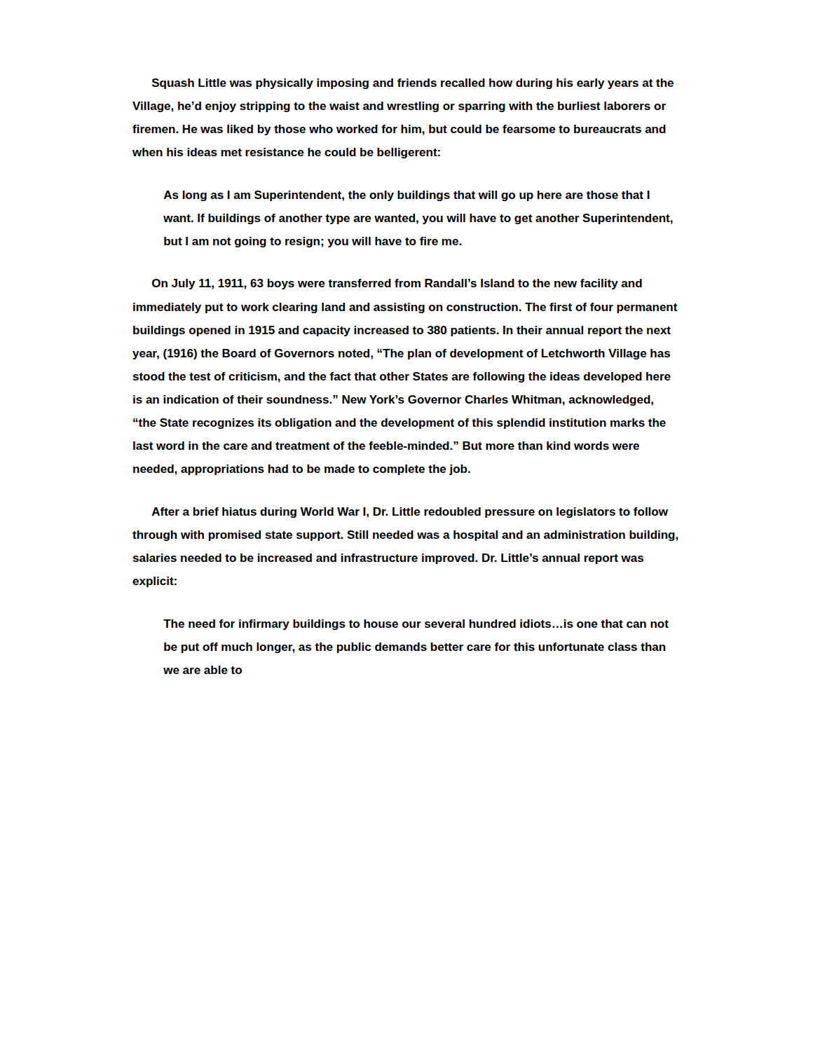Squash Little was physically imposing and friends recalled how during his early years at the Village, he’d enjoy stripping to the waist and wrestling or sparring with the burliest laborers or firemen. He was liked by those who worked for him, but could be fearsome to bureaucrats and when his ideas met resistance he could be belligerent:
As long as I am Superintendent, the only buildings that will go up here are those that I want. If buildings of another type are wanted, you will have to get another Superintendent, but I am not going to resign; you will have to fire me.
On July 11, 1911, 63 boys were transferred from Randall’s Island to the new facility and immediately put to work clearing land and assisting on construction. The first of four permanent buildings opened in 1915 and capacity increased to 380 patients. In their annual report the next year, (1916) the Board of Governors noted, “The plan of development of Letchworth Village has stood the test of criticism, and the fact that other States are following the ideas developed here is an indication of their soundness.” New York’s Governor Charles Whitman, acknowledged, “the State recognizes its obligation and the development of this splendid institution marks the last word in the care and treatment of the feeble-minded.” But more than kind words were needed, appropriations had to be made to complete the job.
After a brief hiatus during World War I, Dr. Little redoubled pressure on legislators to follow through with promised state support. Still needed was a hospital and an administration building, salaries needed to be increased and infrastructure improved. Dr. Little’s annual report was explicit:
The need for infirmary buildings to house our several hundred idiots…is one that can not be put off much longer, as the public demands better care for this unfortunate class than we are able to